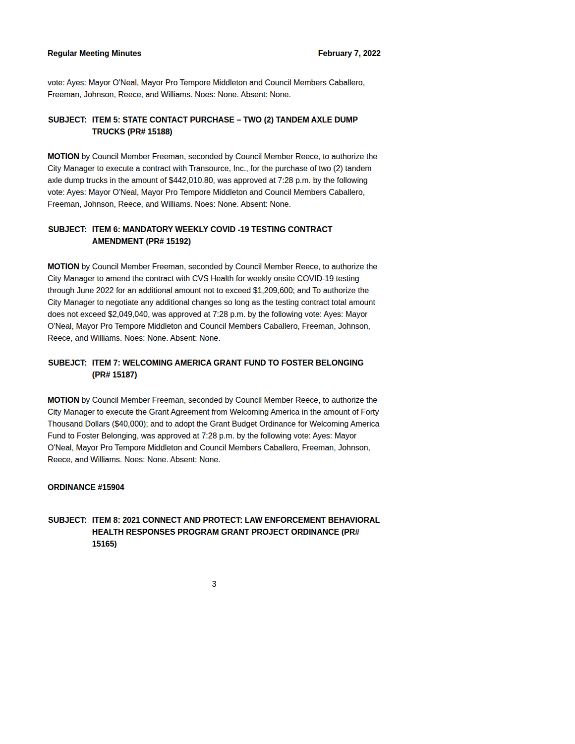Regular Meeting Minutes February 7, 2022
vote: Ayes: Mayor O'Neal, Mayor Pro Tempore Middleton and Council Members Caballero, Freeman, Johnson, Reece, and Williams. Noes: None. Absent: None.
| SUBJECT: | ITEM 5: STATE CONTACT PURCHASE – TWO (2) TANDEM AXLE DUMP TRUCKS (PR# 15188) |
MOTION by Council Member Freeman, seconded by Council Member Reece, to authorize the City Manager to execute a contract with Transource, Inc., for the purchase of two (2) tandem axle dump trucks in the amount of $442,010.80, was approved at 7:28 p.m. by the following vote: Ayes: Mayor O'Neal, Mayor Pro Tempore Middleton and Council Members Caballero, Freeman, Johnson, Reece, and Williams. Noes: None. Absent: None.
| SUBJECT: | ITEM 6: MANDATORY WEEKLY COVID -19 TESTING CONTRACT AMENDMENT (PR# 15192) |
MOTION by Council Member Freeman, seconded by Council Member Reece, to authorize the City Manager to amend the contract with CVS Health for weekly onsite COVID-19 testing through June 2022 for an additional amount not to exceed $1,209,600; and To authorize the City Manager to negotiate any additional changes so long as the testing contract total amount does not exceed $2,049,040, was approved at 7:28 p.m. by the following vote: Ayes: Mayor O'Neal, Mayor Pro Tempore Middleton and Council Members Caballero, Freeman, Johnson, Reece, and Williams. Noes: None. Absent: None.
| SUBEJCT: | ITEM 7: WELCOMING AMERICA GRANT FUND TO FOSTER BELONGING (PR# 15187) |
MOTION by Council Member Freeman, seconded by Council Member Reece, to authorize the City Manager to execute the Grant Agreement from Welcoming America in the amount of Forty Thousand Dollars ($40,000); and to adopt the Grant Budget Ordinance for Welcoming America Fund to Foster Belonging, was approved at 7:28 p.m. by the following vote: Ayes: Mayor O'Neal, Mayor Pro Tempore Middleton and Council Members Caballero, Freeman, Johnson, Reece, and Williams. Noes: None. Absent: None.
ORDINANCE #15904
| SUBJECT: | ITEM 8: 2021 CONNECT AND PROTECT: LAW ENFORCEMENT BEHAVIORAL HEALTH RESPONSES PROGRAM GRANT PROJECT ORDINANCE (PR# 15165) |
3